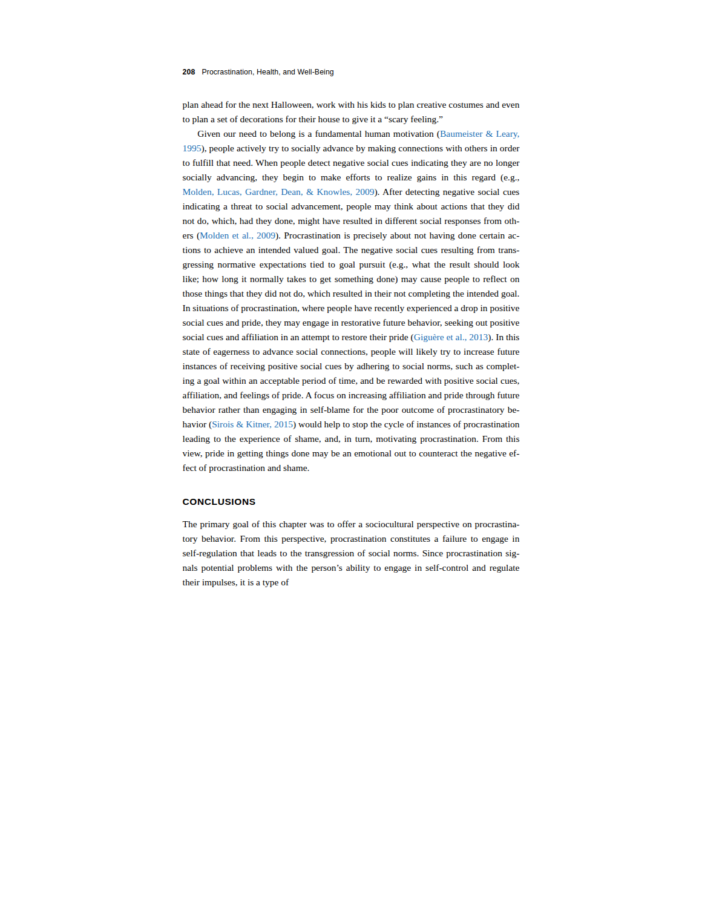208 Procrastination, Health, and Well-Being
plan ahead for the next Halloween, work with his kids to plan creative costumes and even to plan a set of decorations for their house to give it a “scary feeling.”
Given our need to belong is a fundamental human motivation (Baumeister & Leary, 1995), people actively try to socially advance by making connections with others in order to fulfill that need. When people detect negative social cues indicating they are no longer socially advancing, they begin to make efforts to realize gains in this regard (e.g., Molden, Lucas, Gardner, Dean, & Knowles, 2009). After detecting negative social cues indicating a threat to social advancement, people may think about actions that they did not do, which, had they done, might have resulted in different social responses from others (Molden et al., 2009). Procrastination is precisely about not having done certain actions to achieve an intended valued goal. The negative social cues resulting from transgressing normative expectations tied to goal pursuit (e.g., what the result should look like; how long it normally takes to get something done) may cause people to reflect on those things that they did not do, which resulted in their not completing the intended goal. In situations of procrastination, where people have recently experienced a drop in positive social cues and pride, they may engage in restorative future behavior, seeking out positive social cues and affiliation in an attempt to restore their pride (Giguère et al., 2013). In this state of eagerness to advance social connections, people will likely try to increase future instances of receiving positive social cues by adhering to social norms, such as completing a goal within an acceptable period of time, and be rewarded with positive social cues, affiliation, and feelings of pride. A focus on increasing affiliation and pride through future behavior rather than engaging in self-blame for the poor outcome of procrastinatory behavior (Sirois & Kitner, 2015) would help to stop the cycle of instances of procrastination leading to the experience of shame, and, in turn, motivating procrastination. From this view, pride in getting things done may be an emotional out to counteract the negative effect of procrastination and shame.
CONCLUSIONS
The primary goal of this chapter was to offer a sociocultural perspective on procrastinatory behavior. From this perspective, procrastination constitutes a failure to engage in self-regulation that leads to the transgression of social norms. Since procrastination signals potential problems with the person’s ability to engage in self-control and regulate their impulses, it is a type of